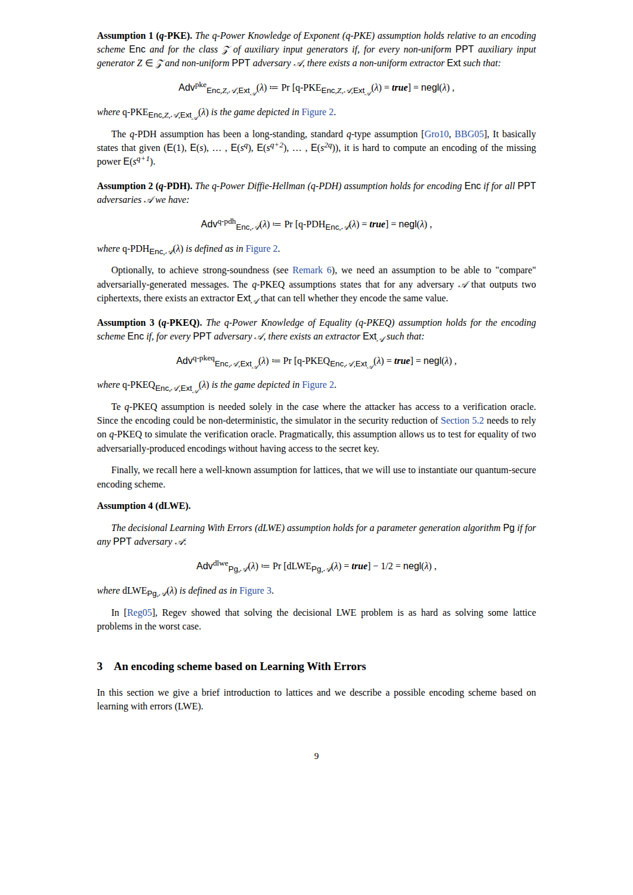Assumption 1 (q-PKE). The q-Power Knowledge of Exponent (q-PKE) assumption holds relative to an encoding scheme Enc and for the class 𝒵 of auxiliary input generators if, for every non-uniform PPT auxiliary input generator Z ∈ 𝒵 and non-uniform PPT adversary 𝒜, there exists a non-uniform extractor Ext such that:
AdvpkeEnc,Z,𝒜,Ext𝒜(λ) ≔ Pr [q-PKEEnc,Z,𝒜,Ext𝒜(λ) = true] = negl(λ) ,
where q-PKEEnc,Z,𝒜,Ext𝒜(λ) is the game depicted in Figure 2.
The q-PDH assumption has been a long-standing, standard q-type assumption [Gro10, BBG05], It basically states that given (E(1), E(s), … , E(sq), E(sq+2), … , E(s2q)), it is hard to compute an encoding of the missing power E(sq+1).
Assumption 2 (q-PDH). The q-Power Diffie-Hellman (q-PDH) assumption holds for encoding Enc if for all PPT adversaries 𝒜 we have:
Advq-pdhEnc,𝒜(λ) ≔ Pr [q-PDHEnc,𝒜(λ) = true] = negl(λ) ,
where q-PDHEnc,𝒜(λ) is defined as in Figure 2.
Optionally, to achieve strong-soundness (see Remark 6), we need an assumption to be able to "compare" adversarially-generated messages. The q-PKEQ assumptions states that for any adversary 𝒜 that outputs two ciphertexts, there exists an extractor Ext𝒜 that can tell whether they encode the same value.
Assumption 3 (q-PKEQ). The q-Power Knowledge of Equality (q-PKEQ) assumption holds for the encoding scheme Enc if, for every PPT adversary 𝒜, there exists an extractor Ext𝒜 such that:
Advq-pkeqEnc,𝒜,Ext𝒜(λ) ≔ Pr [q-PKEQEnc,𝒜,Ext𝒜(λ) = true] = negl(λ) ,
where q-PKEQEnc,𝒜,Ext𝒜(λ) is the game depicted in Figure 2.
Te q-PKEQ assumption is needed solely in the case where the attacker has access to a verification oracle. Since the encoding could be non-deterministic, the simulator in the security reduction of Section 5.2 needs to rely on q-PKEQ to simulate the verification oracle. Pragmatically, this assumption allows us to test for equality of two adversarially-produced encodings without having access to the secret key.
Finally, we recall here a well-known assumption for lattices, that we will use to instantiate our quantum-secure encoding scheme.
Assumption 4 (dLWE).
The decisional Learning With Errors (dLWE) assumption holds for a parameter generation algorithm Pg if for any PPT adversary 𝒜:
AdvdlwePg,𝒜(λ) ≔ Pr [dLWEPg,𝒜(λ) = true] − 1/2 = negl(λ) ,
where dLWEPg,𝒜(λ) is defined as in Figure 3.
In [Reg05], Regev showed that solving the decisional LWE problem is as hard as solving some lattice problems in the worst case.
3 An encoding scheme based on Learning With Errors
In this section we give a brief introduction to lattices and we describe a possible encoding scheme based on learning with errors (LWE).
9